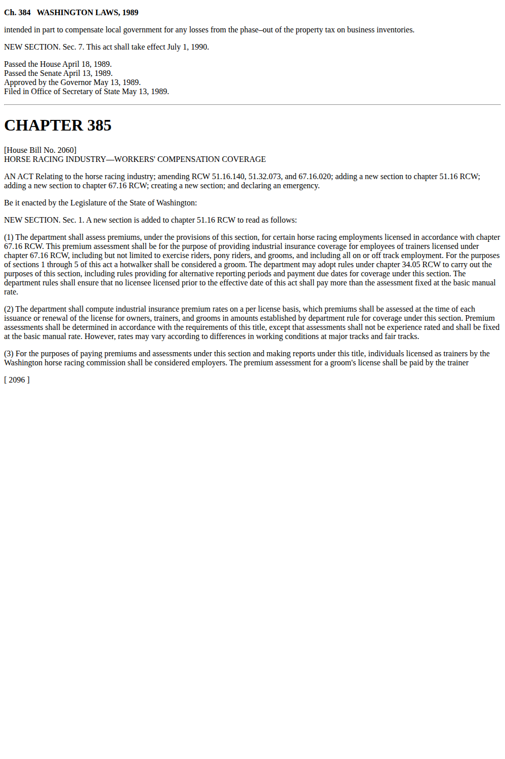Ch. 384 WASHINGTON LAWS, 1989
intended in part to compensate local government for any losses from the phase–out of the property tax on business inventories.
NEW SECTION. Sec. 7. This act shall take effect July 1, 1990.
Passed the House April 18, 1989.
Passed the Senate April 13, 1989.
Approved by the Governor May 13, 1989.
Filed in Office of Secretary of State May 13, 1989.
CHAPTER 385
[House Bill No. 2060]
HORSE RACING INDUSTRY—WORKERS' COMPENSATION COVERAGE
AN ACT Relating to the horse racing industry; amending RCW 51.16.140, 51.32.073, and 67.16.020; adding a new section to chapter 51.16 RCW; adding a new section to chapter 67.16 RCW; creating a new section; and declaring an emergency.
Be it enacted by the Legislature of the State of Washington:
NEW SECTION. Sec. 1. A new section is added to chapter 51.16 RCW to read as follows:
(1) The department shall assess premiums, under the provisions of this section, for certain horse racing employments licensed in accordance with chapter 67.16 RCW. This premium assessment shall be for the purpose of providing industrial insurance coverage for employees of trainers licensed under chapter 67.16 RCW, including but not limited to exercise riders, pony riders, and grooms, and including all on or off track employment. For the purposes of sections 1 through 5 of this act a hotwalker shall be considered a groom. The department may adopt rules under chapter 34.05 RCW to carry out the purposes of this section, including rules providing for alternative reporting periods and payment due dates for coverage under this section. The department rules shall ensure that no licensee licensed prior to the effective date of this act shall pay more than the assessment fixed at the basic manual rate.
(2) The department shall compute industrial insurance premium rates on a per license basis, which premiums shall be assessed at the time of each issuance or renewal of the license for owners, trainers, and grooms in amounts established by department rule for coverage under this section. Premium assessments shall be determined in accordance with the requirements of this title, except that assessments shall not be experience rated and shall be fixed at the basic manual rate. However, rates may vary according to differences in working conditions at major tracks and fair tracks.
(3) For the purposes of paying premiums and assessments under this section and making reports under this title, individuals licensed as trainers by the Washington horse racing commission shall be considered employers. The premium assessment for a groom's license shall be paid by the trainer
[ 2096 ]